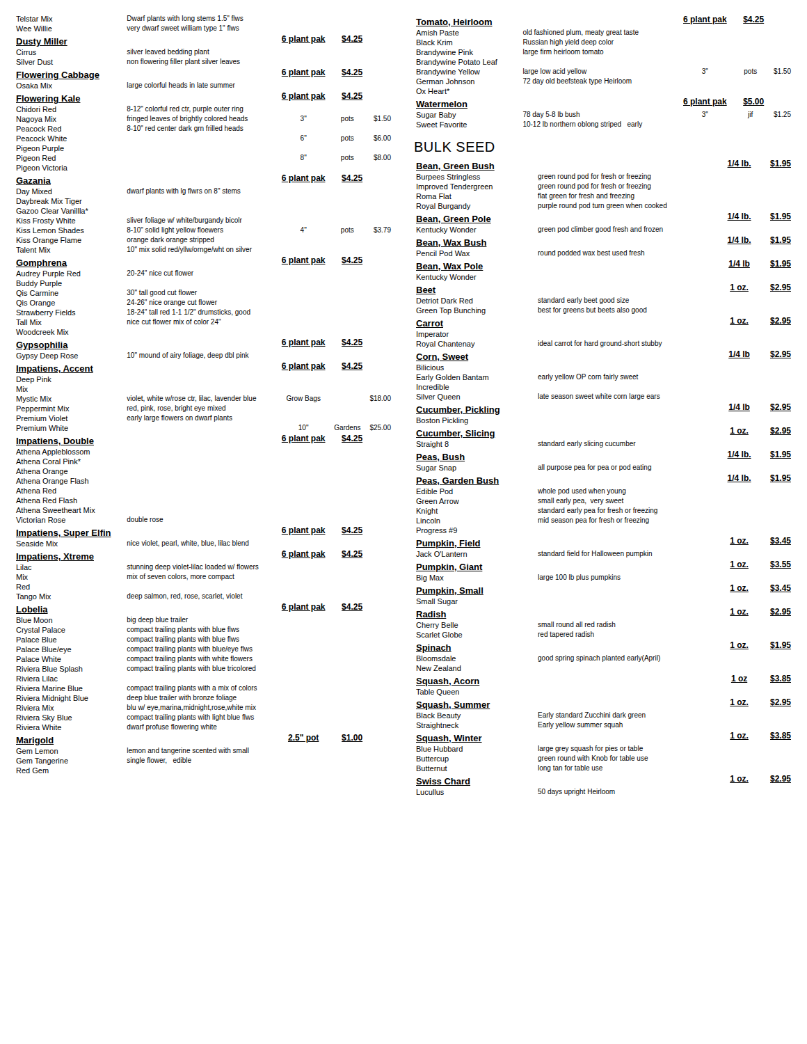| Telstar Mix | Dwarf plants with long stems 1.5" flws | | | |
| Wee Willie | very dwarf sweet william type 1" flws | | | |
| Dusty Miller | | 6 plant pak | $4.25 | |
| Cirrus | silver leaved bedding plant | | | |
| Silver Dust | non flowering filler plant silver leaves | | | |
| Flowering Cabbage | | 6 plant pak | $4.25 | |
| Osaka Mix | large colorful heads in late summer | | | |
| Flowering Kale | | 6 plant pak | $4.25 | |
| Chidori Red | 8-12" colorful red ctr, purple outer ring | | | |
| Nagoya Mix | fringed leaves of brightly colored heads | 3" | pots | $1.50 |
| Peacock Red | 8-10" red center dark grn frilled heads | | | |
| Peacock White | | 6" | pots | $6.00 |
| Pigeon Purple | | | | |
| Pigeon Red | | 8" | pots | $8.00 |
| Pigeon Victoria | | | | |
| Gazania | | 6 plant pak | $4.25 | |
| Day Mixed | dwarf plants with lg flwrs on 8" stems | | | |
| Daybreak Mix Tiger | | | | |
| Gazoo Clear Vanillla* | | | | |
| Kiss Frosty White | sliver foliage w/ white/burgandy bicolr | | | |
| Kiss Lemon Shades | 8-10" solid light yellow floewers | 4" | pots | $3.79 |
| Kiss Orange Flame | orange dark orange stripped | | | |
| Talent Mix | 10" mix solid red/yllw/ornge/wht on silver | | | |
| Gomphrena | | 6 plant pak | $4.25 | |
| Audrey Purple Red | 20-24" nice cut flower | | | |
| Buddy Purple | | | | |
| Qis Carmine | 30" tall good cut flower | | | |
| Qis Orange | 24-26" nice orange cut flower | | | |
| Strawberry Fields | 18-24" tall red 1-1 1/2" drumsticks, good | | | |
| Tall Mix | nice cut flower mix of color 24" | | | |
| Woodcreek Mix | | | | |
| Gypsophilia | | 6 plant pak | $4.25 | |
| Gypsy Deep Rose | 10" mound of airy foliage, deep dbl pink | | | |
| Impatiens, Accent | | 6 plant pak | $4.25 | |
| Deep Pink | | | | |
| Mix | | | | |
| Mystic Mix | violet, white w/rose ctr, lilac, lavender blue | Grow Bags | | $18.00 |
| Peppermint Mix | red, pink, rose, bright eye mixed | | | |
| Premium Violet | early large flowers on dwarf plants | | | |
| Premium White | | 10" | Gardens | $25.00 |
| Impatiens, Double | | 6 plant pak | $4.25 | |
| Athena Appleblossom | | | | |
| Athena Coral Pink* | | | | |
| Athena Orange | | | | |
| Athena Orange Flash | | | | |
| Athena Red | | | | |
| Athena Red Flash | | | | |
| Athena Sweetheart Mix | | | | |
| Victorian Rose | double rose | | | |
| Impatiens, Super Elfin | | 6 plant pak | $4.25 | |
| Seaside Mix | nice violet, pearl, white, blue, lilac blend | | | |
| Impatiens, Xtreme | | 6 plant pak | $4.25 | |
| Lilac | stunning deep violet-lilac loaded w/ flowers | | | |
| Mix | mix of seven colors, more compact | | | |
| Red | | | | |
| Tango Mix | deep salmon, red, rose, scarlet, violet | | | |
| Lobelia | | 6 plant pak | $4.25 | |
| Blue Moon | big deep blue trailer | | | |
| Crystal Palace | compact trailing plants with blue flws | | | |
| Palace Blue | compact trailing plants with blue flws | | | |
| Palace Blue/eye | compact trailing plants with blue/eye flws | | | |
| Palace White | compact trailing plants with white flowers | | | |
| Riviera Blue Splash | compact trailing plants with blue tricolored | | | |
| Riviera Lilac | | | | |
| Riviera Marine Blue | compact trailing plants with a mix of colors | | | |
| Riviera Midnight Blue | deep blue trailer with bronze foliage | | | |
| Riviera Mix | blu w/ eye,marina,midnight,rose,white mix | | | |
| Riviera Sky Blue | compact trailing plants with light blue flws | | | |
| Riviera White | dwarf profuse flowering white | | | |
| Marigold | | 2.5" pot | $1.00 | |
| Gem Lemon | lemon and tangerine scented with small | | | |
| Gem Tangerine | single flower, edible | | | |
| Red Gem | | | | |
| Tomato, Heirloom | | 6 plant pak | $4.25 | |
| Amish Paste | old fashioned plum, meaty great taste | | | |
| Black Krim | Russian high yield deep color | | | |
| Brandywine Pink | large firm heirloom tomato | | | |
| Brandywine Potato Leaf | | | | |
| Brandywine Yellow | large low acid yellow | 3" | pots | $1.50 |
| German Johnson | 72 day old beefsteak type Heirloom | | | |
| Ox Heart* | | | | |
| Watermelon | | 6 plant pak | $5.00 | |
| Sugar Baby | 78 day 5-8 lb bush | 3" | jif | $1.25 |
| Sweet Favorite | 10-12 lb northern oblong striped early | | | |
BULK SEED
| Bean, Green Bush | | 1/4 lb. | $1.95 |
| Burpees Stringless | green round pod for fresh or freezing | | |
| Improved Tendergreen | green round pod for fresh or freezing | | |
| Roma Flat | flat green for fresh and freezing | | |
| Royal Burgandy | purple round pod turn green when cooked | | |
| Bean, Green Pole | | 1/4 lb. | $1.95 |
| Kentucky Wonder | green pod climber good fresh and frozen | | |
| Bean, Wax Bush | | 1/4 lb. | $1.95 |
| Pencil Pod Wax | round podded wax best used fresh | | |
| Bean, Wax Pole | | 1/4 lb | $1.95 |
| Kentucky Wonder | | | |
| Beet | | 1 oz. | $2.95 |
| Detriot Dark Red | standard early beet good size | | |
| Green Top Bunching | best for greens but beets also good | | |
| Carrot | | 1 oz. | $2.95 |
| Imperator | | | |
| Royal Chantenay | ideal carrot for hard ground-short stubby | | |
| Corn, Sweet | | 1/4 lb | $2.95 |
| Bilicious | | | |
| Early Golden Bantam | early yellow OP corn fairly sweet | | |
| Incredible | | | |
| Silver Queen | late season sweet white corn large ears | | |
| Cucumber, Pickling | | 1/4 lb | $2.95 |
| Boston Pickling | | | |
| Cucumber, Slicing | | 1 oz. | $2.95 |
| Straight 8 | standard early slicing cucumber | | |
| Peas, Bush | | 1/4 lb. | $1.95 |
| Sugar Snap | all purpose pea for pea or pod eating | | |
| Peas, Garden Bush | | 1/4 lb. | $1.95 |
| Edible Pod | whole pod used when young | | |
| Green Arrow | small early pea, very sweet | | |
| Knight | standard early pea for fresh or freezing | | |
| Lincoln | mid season pea for fresh or freezing | | |
| Progress #9 | | | |
| Pumpkin, Field | | 1 oz. | $3.45 |
| Jack O'Lantern | standard field for Halloween pumpkin | | |
| Pumpkin, Giant | | 1 oz. | $3.55 |
| Big Max | large 100 lb plus pumpkins | | |
| Pumpkin, Small | | 1 oz. | $3.45 |
| Small Sugar | | | |
| Radish | | 1 oz. | $2.95 |
| Cherry Belle | small round all red radish | | |
| Scarlet Globe | red tapered radish | | |
| Spinach | | 1 oz. | $1.95 |
| Bloomsdale | good spring spinach planted early(April) | | |
| New Zealand | | | |
| Squash, Acorn | | 1 oz | $3.85 |
| Table Queen | | | |
| Squash, Summer | | 1 oz. | $2.95 |
| Black Beauty | Early standard Zucchini dark green | | |
| Straightneck | Early yellow summer squah | | |
| Squash, Winter | | 1 oz. | $3.85 |
| Blue Hubbard | large grey squash for pies or table | | |
| Buttercup | green round with Knob for table use | | |
| Butternut | long tan for table use | | |
| Swiss Chard | | 1 oz. | $2.95 |
| Lucullus | 50 days upright Heirloom | | |